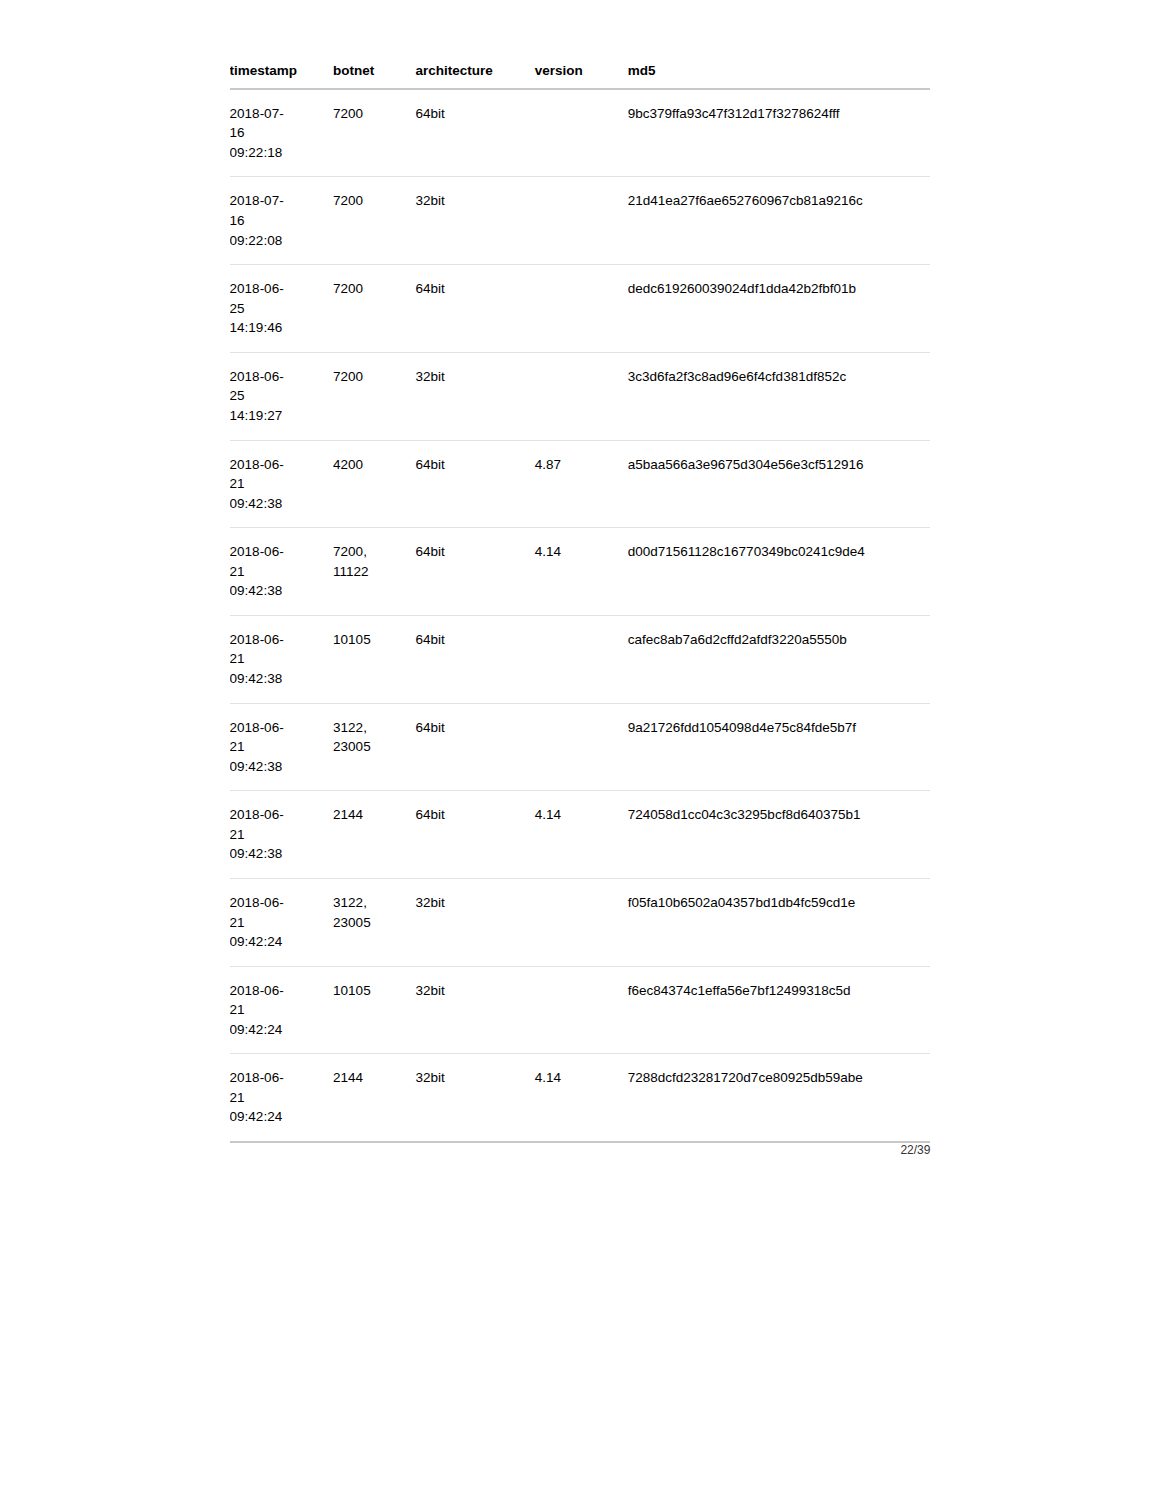| timestamp | botnet | architecture | version | md5 | v |
| --- | --- | --- | --- | --- | --- |
| 2018-07- 16 09:22:18 | 7200 | 64bit | | 9bc379ffa93c47f312d17f3278624fff | \ |
| 2018-07- 16 09:22:08 | 7200 | 32bit | | 21d41ea27f6ae652760967cb81a9216c | \ |
| 2018-06- 25 14:19:46 | 7200 | 64bit | | dedc619260039024df1dda42b2fbf01b | \ |
| 2018-06- 25 14:19:27 | 7200 | 32bit | | 3c3d6fa2f3c8ad96e6f4cfd381df852c | \ |
| 2018-06- 21 09:42:38 | 4200 | 64bit | 4.87 | a5baa566a3e9675d304e56e3cf512916 | \ |
| 2018-06- 21 09:42:38 | 7200, 11122 | 64bit | 4.14 | d00d71561128c16770349bc0241c9de4 | \ |
| 2018-06- 21 09:42:38 | 10105 | 64bit | | cafec8ab7a6d2cffd2afdf3220a5550b | \ |
| 2018-06- 21 09:42:38 | 3122, 23005 | 64bit | | 9a21726fdd1054098d4e75c84fde5b7f | \ |
| 2018-06- 21 09:42:38 | 2144 | 64bit | 4.14 | 724058d1cc04c3c3295bcf8d640375b1 | \ |
| 2018-06- 21 09:42:24 | 3122, 23005 | 32bit | | f05fa10b6502a04357bd1db4fc59cd1e | \ |
| 2018-06- 21 09:42:24 | 10105 | 32bit | | f6ec84374c1effa56e7bf12499318c5d | \ |
| 2018-06- 21 09:42:24 | 2144 | 32bit | 4.14 | 7288dcfd23281720d7ce80925db59abe | \ |
22/39